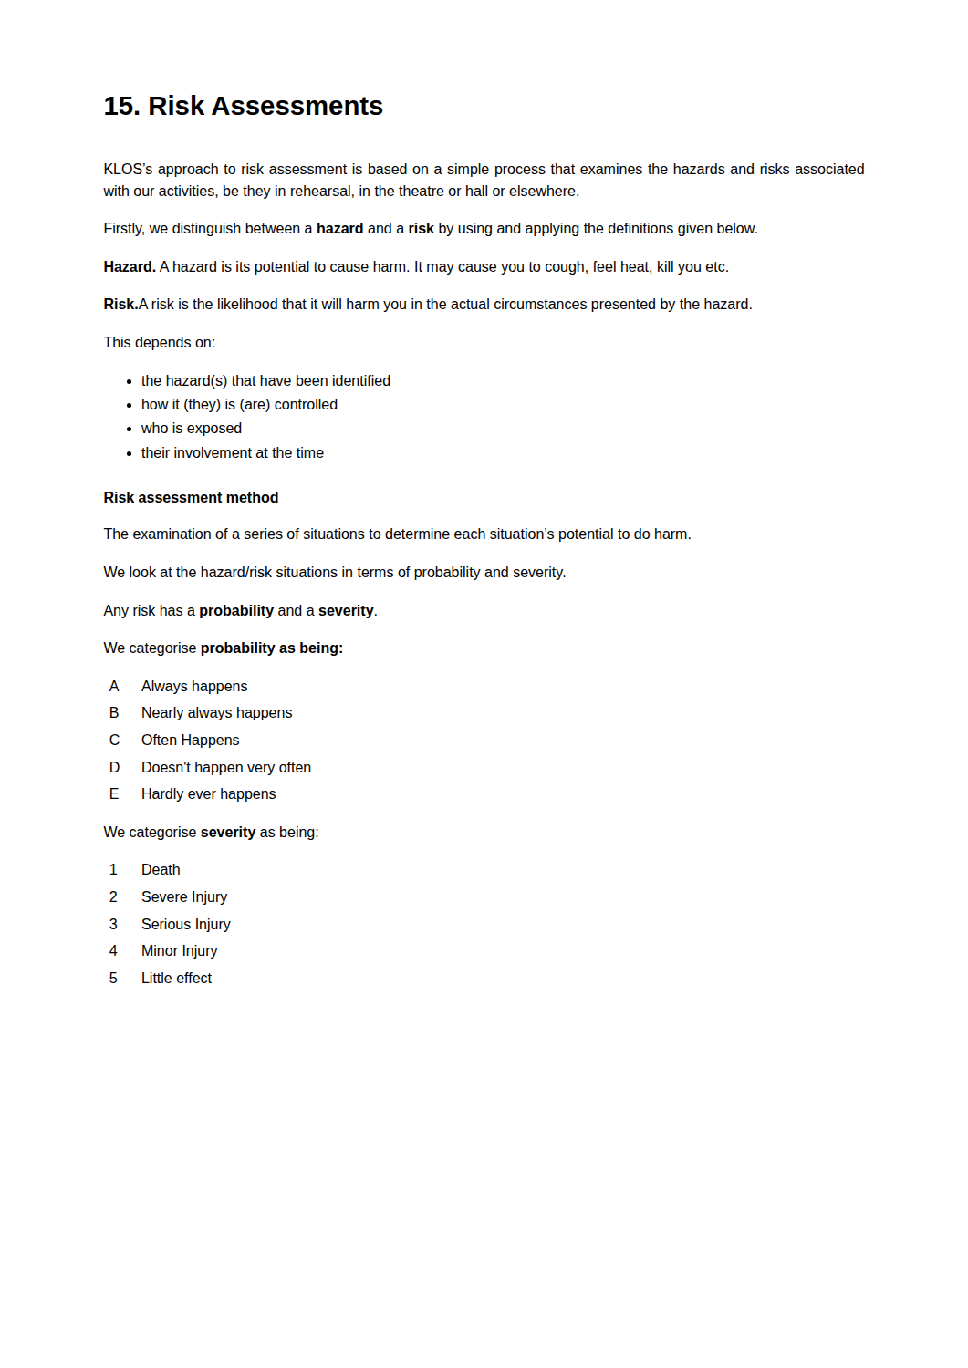15. Risk Assessments
KLOS’s approach to risk assessment is based on a simple process that examines the hazards and risks associated with our activities, be they in rehearsal, in the theatre or hall or elsewhere.
Firstly, we distinguish between a hazard and a risk by using and applying the definitions given below.
Hazard. A hazard is its potential to cause harm. It may cause you to cough, feel heat, kill you etc.
Risk. A risk is the likelihood that it will harm you in the actual circumstances presented by the hazard.
This depends on:
the hazard(s) that have been identified
how it (they) is (are) controlled
who is exposed
their involvement at the time
Risk assessment method
The examination of a series of situations to determine each situation’s potential to do harm.
We look at the hazard/risk situations in terms of probability and severity.
Any risk has a probability and a severity.
We categorise probability as being:
AAlways happens
BNearly always happens
COften Happens
DDoesn't happen very often
EHardly ever happens
We categorise severity as being:
1 Death
2 Severe Injury
3 Serious Injury
4 Minor Injury
5 Little effect